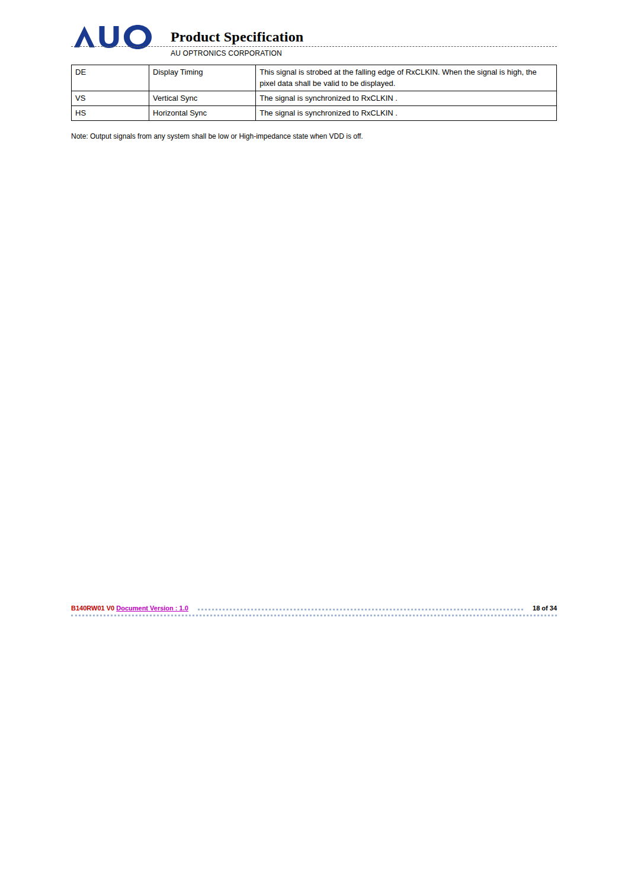Product Specification
AU OPTRONICS CORPORATION
| DE | Display Timing | This signal is strobed at the falling edge of RxCLKIN. When the signal is high, the pixel data shall be valid to be displayed. |
| VS | Vertical Sync | The signal is synchronized to RxCLKIN . |
| HS | Horizontal Sync | The signal is synchronized to RxCLKIN . |
Note: Output signals from any system shall be low or High-impedance state when VDD is off.
B140RW01 V0 Document Version : 1.0 18 of 34